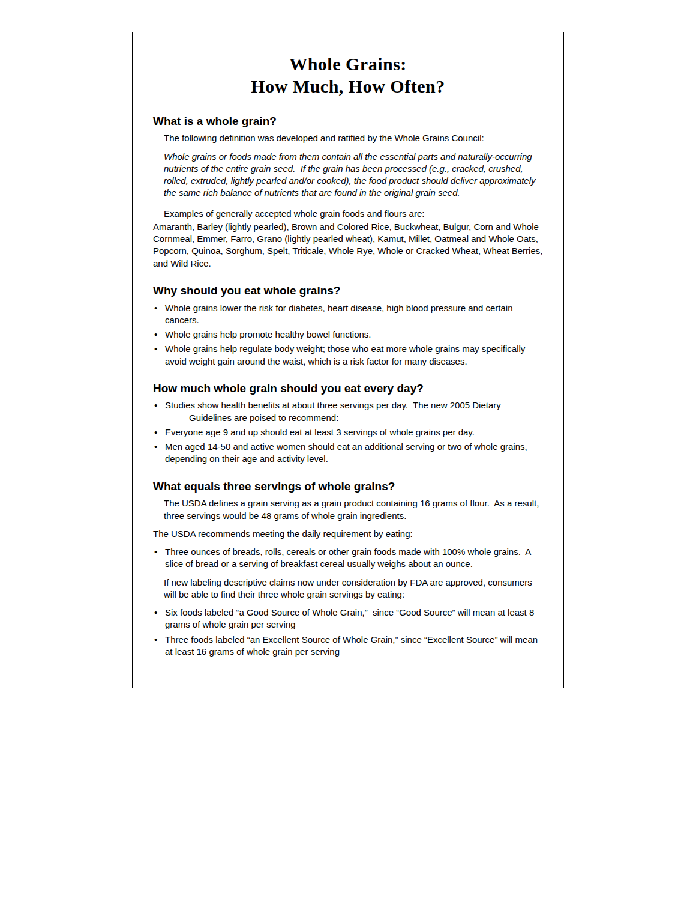Whole Grains:
How Much, How Often?
What is a whole grain?
The following definition was developed and ratified by the Whole Grains Council:
Whole grains or foods made from them contain all the essential parts and naturally-occurring nutrients of the entire grain seed. If the grain has been processed (e.g., cracked, crushed, rolled, extruded, lightly pearled and/or cooked), the food product should deliver approximately the same rich balance of nutrients that are found in the original grain seed.
Examples of generally accepted whole grain foods and flours are:
Amaranth, Barley (lightly pearled), Brown and Colored Rice, Buckwheat, Bulgur, Corn and Whole Cornmeal, Emmer, Farro, Grano (lightly pearled wheat), Kamut, Millet, Oatmeal and Whole Oats, Popcorn, Quinoa, Sorghum, Spelt, Triticale, Whole Rye, Whole or Cracked Wheat, Wheat Berries, and Wild Rice.
Why should you eat whole grains?
Whole grains lower the risk for diabetes, heart disease, high blood pressure and certain cancers.
Whole grains help promote healthy bowel functions.
Whole grains help regulate body weight; those who eat more whole grains may specifically avoid weight gain around the waist, which is a risk factor for many diseases.
How much whole grain should you eat every day?
Studies show health benefits at about three servings per day. The new 2005 Dietary
Guidelines are poised to recommend:
Everyone age 9 and up should eat at least 3 servings of whole grains per day.
Men aged 14-50 and active women should eat an additional serving or two of whole grains, depending on their age and activity level.
What equals three servings of whole grains?
The USDA defines a grain serving as a grain product containing 16 grams of flour. As a result, three servings would be 48 grams of whole grain ingredients.
The USDA recommends meeting the daily requirement by eating:
Three ounces of breads, rolls, cereals or other grain foods made with 100% whole grains. A slice of bread or a serving of breakfast cereal usually weighs about an ounce.
If new labeling descriptive claims now under consideration by FDA are approved, consumers will be able to find their three whole grain servings by eating:
Six foods labeled “a Good Source of Whole Grain,” since “Good Source” will mean at least 8 grams of whole grain per serving
Three foods labeled “an Excellent Source of Whole Grain,” since “Excellent Source” will mean at least 16 grams of whole grain per serving